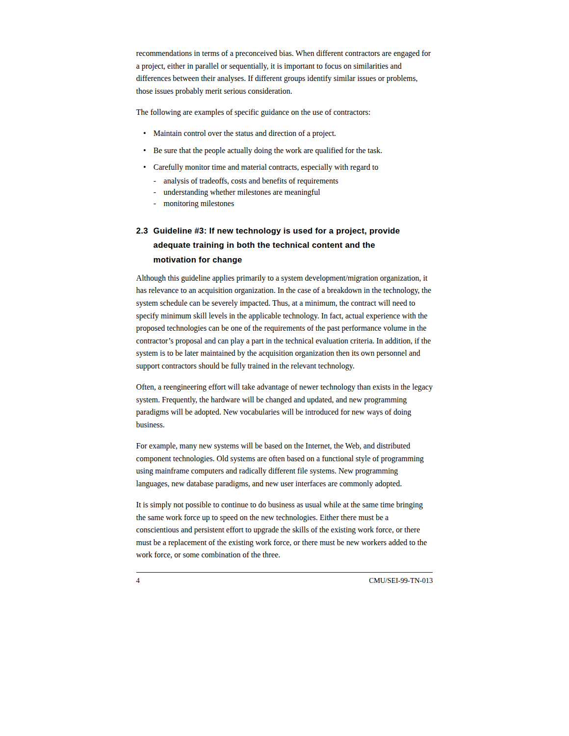recommendations in terms of a preconceived bias. When different contractors are engaged for a project, either in parallel or sequentially, it is important to focus on similarities and differences between their analyses. If different groups identify similar issues or problems, those issues probably merit serious consideration.
The following are examples of specific guidance on the use of contractors:
Maintain control over the status and direction of a project.
Be sure that the people actually doing the work are qualified for the task.
Carefully monitor time and material contracts, especially with regard to
analysis of tradeoffs, costs and benefits of requirements
understanding whether milestones are meaningful
monitoring milestones
2.3 Guideline #3: If new technology is used for a project, provide adequate training in both the technical content and the motivation for change
Although this guideline applies primarily to a system development/migration organization, it has relevance to an acquisition organization. In the case of a breakdown in the technology, the system schedule can be severely impacted. Thus, at a minimum, the contract will need to specify minimum skill levels in the applicable technology. In fact, actual experience with the proposed technologies can be one of the requirements of the past performance volume in the contractor’s proposal and can play a part in the technical evaluation criteria. In addition, if the system is to be later maintained by the acquisition organization then its own personnel and support contractors should be fully trained in the relevant technology.
Often, a reengineering effort will take advantage of newer technology than exists in the legacy system. Frequently, the hardware will be changed and updated, and new programming paradigms will be adopted. New vocabularies will be introduced for new ways of doing business.
For example, many new systems will be based on the Internet, the Web, and distributed component technologies. Old systems are often based on a functional style of programming using mainframe computers and radically different file systems. New programming languages, new database paradigms, and new user interfaces are commonly adopted.
It is simply not possible to continue to do business as usual while at the same time bringing the same work force up to speed on the new technologies. Either there must be a conscientious and persistent effort to upgrade the skills of the existing work force, or there must be a replacement of the existing work force, or there must be new workers added to the work force, or some combination of the three.
4 CMU/SEI-99-TN-013